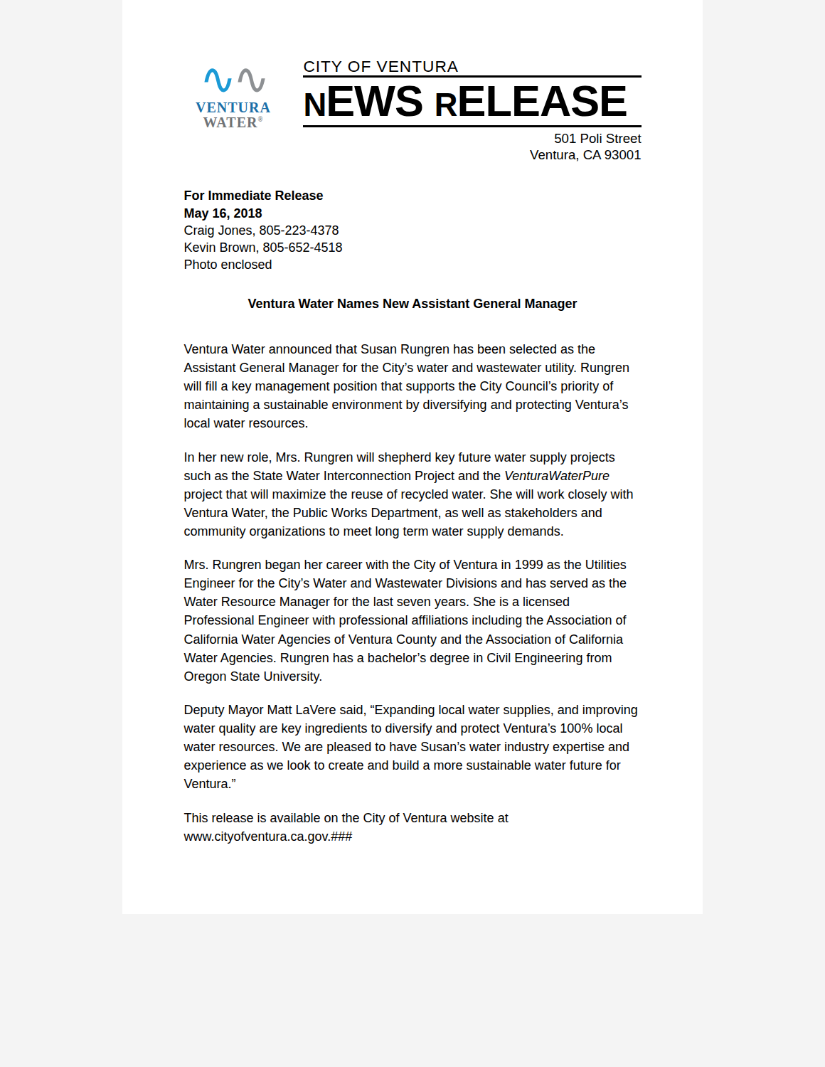∿∿
VENTURAWATER®
CITY OF VENTURA
NEWS RELEASE
501 Poli Street
Ventura, CA 93001
For Immediate Release
May 16, 2018
Craig Jones, 805-223-4378
Kevin Brown, 805-652-4518
Photo enclosed
Ventura Water Names New Assistant General Manager
Ventura Water announced that Susan Rungren has been selected as the Assistant General Manager for the City’s water and wastewater utility. Rungren will fill a key management position that supports the City Council’s priority of maintaining a sustainable environment by diversifying and protecting Ventura’s local water resources.
In her new role, Mrs. Rungren will shepherd key future water supply projects such as the State Water Interconnection Project and the VenturaWaterPure project that will maximize the reuse of recycled water. She will work closely with Ventura Water, the Public Works Department, as well as stakeholders and community organizations to meet long term water supply demands.
Mrs. Rungren began her career with the City of Ventura in 1999 as the Utilities Engineer for the City’s Water and Wastewater Divisions and has served as the Water Resource Manager for the last seven years. She is a licensed Professional Engineer with professional affiliations including the Association of California Water Agencies of Ventura County and the Association of California Water Agencies. Rungren has a bachelor’s degree in Civil Engineering from Oregon State University.
Deputy Mayor Matt LaVere said, “Expanding local water supplies, and improving water quality are key ingredients to diversify and protect Ventura’s 100% local water resources. We are pleased to have Susan’s water industry expertise and experience as we look to create and build a more sustainable water future for Ventura.”
This release is available on the City of Ventura website at www.cityofventura.ca.gov.###